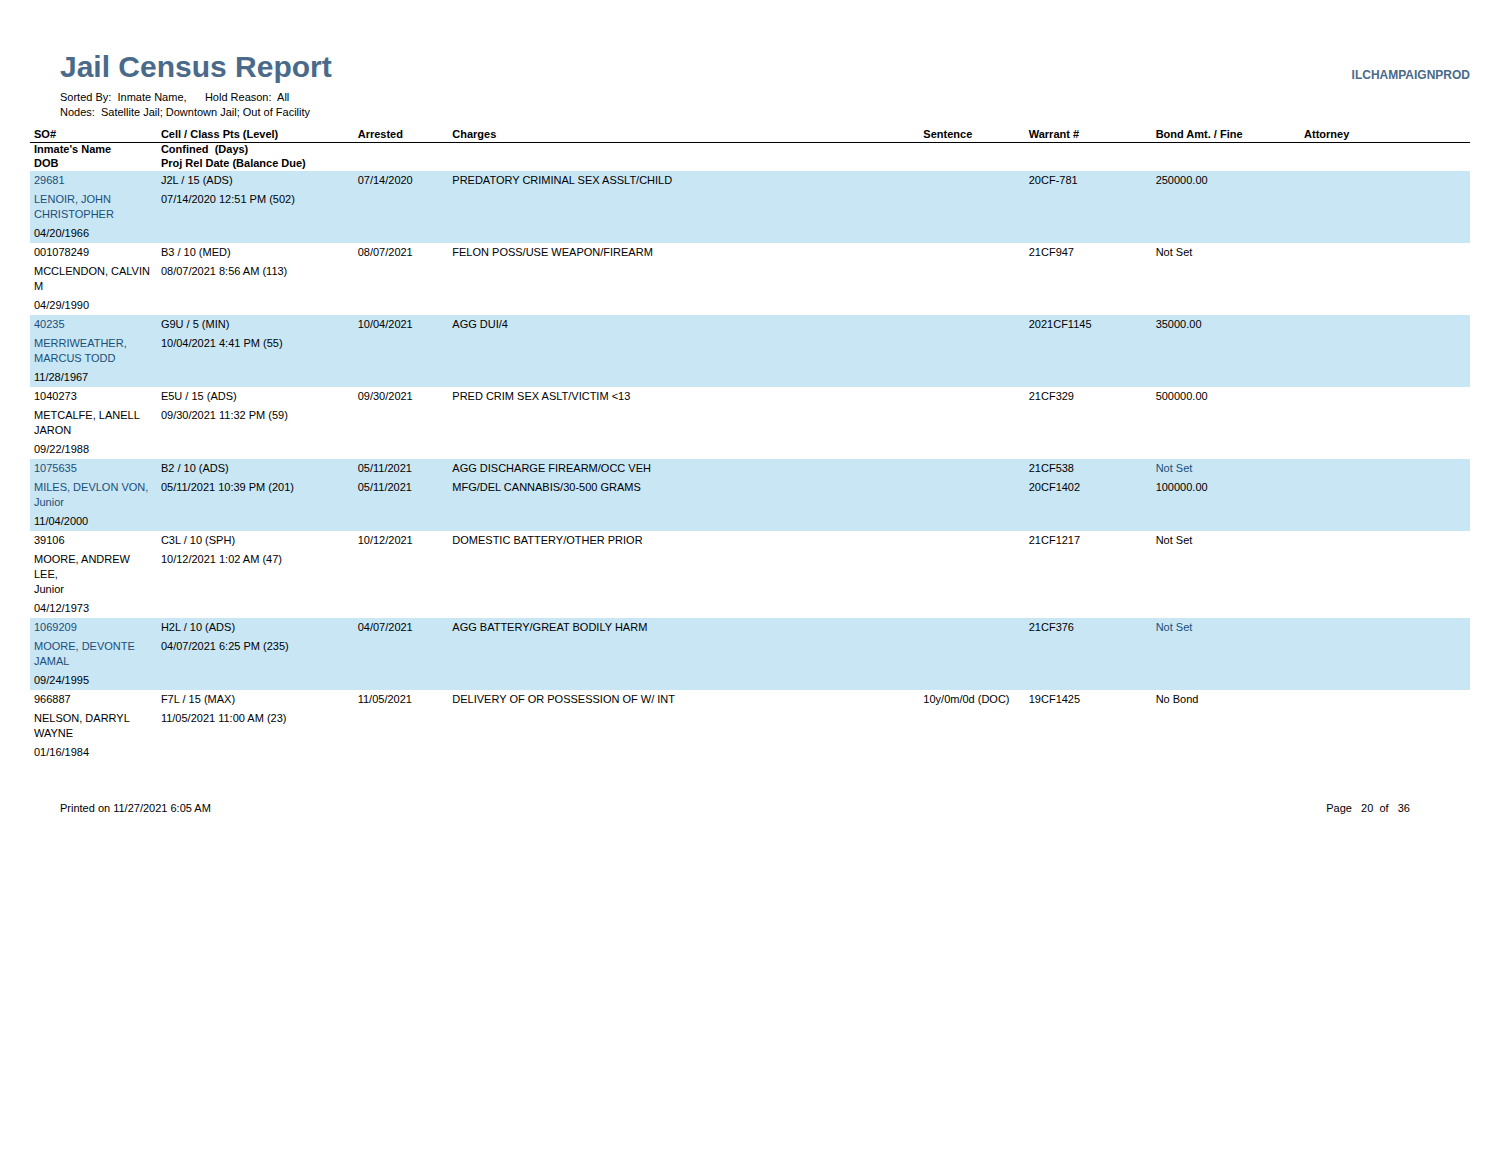Jail Census Report ILCHAMPAIGNPROD
Sorted By: Inmate Name, Hold Reason: All
Nodes: Satellite Jail; Downtown Jail; Out of Facility
| SO# | Cell / Class Pts (Level) | Arrested | Charges | Sentence | Warrant # | Bond Amt. / Fine | Attorney |
| --- | --- | --- | --- | --- | --- | --- | --- |
| Inmate's Name | Confined (Days) | | | | | | |
| DOB | Proj Rel Date (Balance Due) | | | | | | |
| 29681 | J2L / 15 (ADS) | 07/14/2020 | PREDATORY CRIMINAL SEX ASSLT/CHILD | | 20CF-781 | 250000.00 | |
| LENOIR, JOHN CHRISTOPHER | 07/14/2020 12:51 PM (502) | | | | | | |
| 04/20/1966 | | | | | | | |
| 001078249 | B3 / 10 (MED) | 08/07/2021 | FELON POSS/USE WEAPON/FIREARM | | 21CF947 | Not Set | |
| MCCLENDON, CALVIN M | 08/07/2021 8:56 AM (113) | | | | | | |
| 04/29/1990 | | | | | | | |
| 40235 | G9U / 5 (MIN) | 10/04/2021 | AGG DUI/4 | | 2021CF1145 | 35000.00 | |
| MERRIWEATHER, MARCUS TODD | 10/04/2021 4:41 PM (55) | | | | | | |
| 11/28/1967 | | | | | | | |
| 1040273 | E5U / 15 (ADS) | 09/30/2021 | PRED CRIM SEX ASLT/VICTIM <13 | | 21CF329 | 500000.00 | |
| METCALFE, LANELL JARON | 09/30/2021 11:32 PM (59) | | | | | | |
| 09/22/1988 | | | | | | | |
| 1075635 | B2 / 10 (ADS) | 05/11/2021 | AGG DISCHARGE FIREARM/OCC VEH | | 21CF538 | Not Set | |
| MILES, DEVLON VON, Junior | 05/11/2021 10:39 PM (201) | 05/11/2021 | MFG/DEL CANNABIS/30-500 GRAMS | | 20CF1402 | 100000.00 | |
| 11/04/2000 | | | | | | | |
| 39106 | C3L / 10 (SPH) | 10/12/2021 | DOMESTIC BATTERY/OTHER PRIOR | | 21CF1217 | Not Set | |
| MOORE, ANDREW LEE, Junior | 10/12/2021 1:02 AM (47) | | | | | | |
| 04/12/1973 | | | | | | | |
| 1069209 | H2L / 10 (ADS) | 04/07/2021 | AGG BATTERY/GREAT BODILY HARM | | 21CF376 | Not Set | |
| MOORE, DEVONTE JAMAL | 04/07/2021 6:25 PM (235) | | | | | | |
| 09/24/1995 | | | | | | | |
| 966887 | F7L / 15 (MAX) | 11/05/2021 | DELIVERY OF OR POSSESSION OF W/ INT | 10y/0m/0d (DOC) | 19CF1425 | No Bond | |
| NELSON, DARRYL WAYNE | 11/05/2021 11:00 AM (23) | | | | | | |
| 01/16/1984 | | | | | | | |
Printed on 11/27/2021 6:05 AM Page 20 of 36